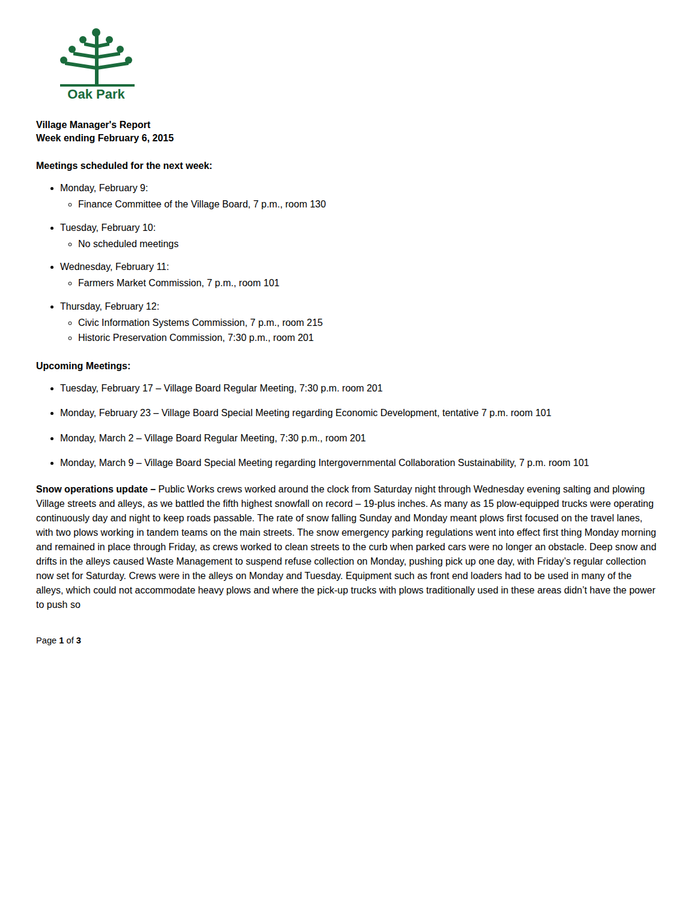Oak Park
Village Manager's Report
Week ending February 6, 2015
Meetings scheduled for the next week:
Monday, February 9:
Finance Committee of the Village Board, 7 p.m., room 130
Tuesday, February 10:
No scheduled meetings
Wednesday, February 11:
Farmers Market Commission, 7 p.m., room 101
Thursday, February 12:
Civic Information Systems Commission, 7 p.m., room 215
Historic Preservation Commission, 7:30 p.m., room 201
Upcoming Meetings:
Tuesday, February 17 – Village Board Regular Meeting, 7:30 p.m. room 201
Monday, February 23 – Village Board Special Meeting regarding Economic Development, tentative 7 p.m. room 101
Monday, March 2 – Village Board Regular Meeting, 7:30 p.m., room 201
Monday, March 9 – Village Board Special Meeting regarding Intergovernmental Collaboration Sustainability, 7 p.m. room 101
Snow operations update – Public Works crews worked around the clock from Saturday night through Wednesday evening salting and plowing Village streets and alleys, as we battled the fifth highest snowfall on record – 19-plus inches. As many as 15 plow-equipped trucks were operating continuously day and night to keep roads passable. The rate of snow falling Sunday and Monday meant plows first focused on the travel lanes, with two plows working in tandem teams on the main streets. The snow emergency parking regulations went into effect first thing Monday morning and remained in place through Friday, as crews worked to clean streets to the curb when parked cars were no longer an obstacle. Deep snow and drifts in the alleys caused Waste Management to suspend refuse collection on Monday, pushing pick up one day, with Friday’s regular collection now set for Saturday. Crews were in the alleys on Monday and Tuesday. Equipment such as front end loaders had to be used in many of the alleys, which could not accommodate heavy plows and where the pick-up trucks with plows traditionally used in these areas didn’t have the power to push so
Page 1 of 3